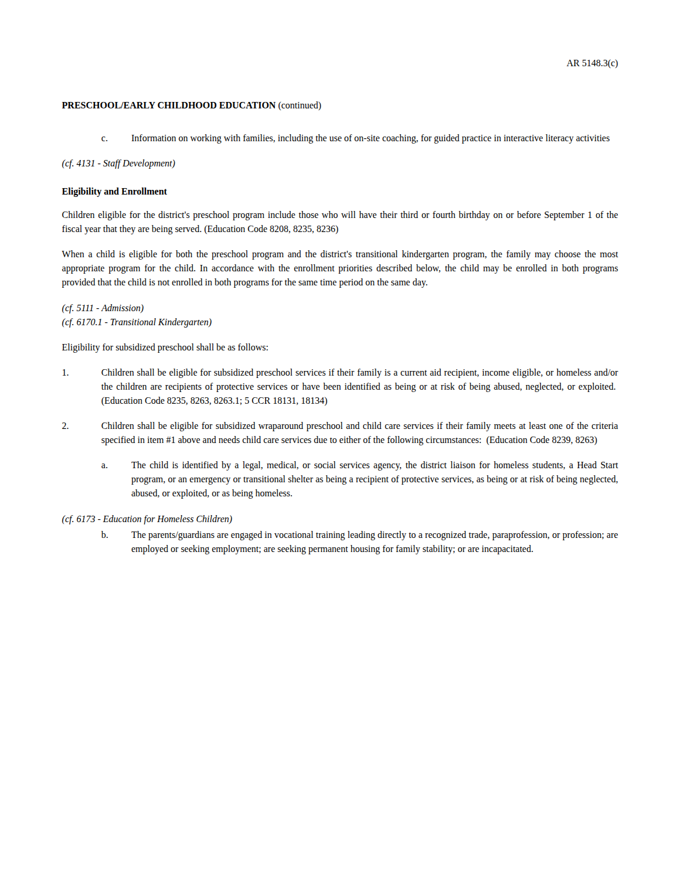AR 5148.3(c)
PRESCHOOL/EARLY CHILDHOOD EDUCATION (continued)
c. Information on working with families, including the use of on-site coaching, for guided practice in interactive literacy activities
(cf. 4131 - Staff Development)
Eligibility and Enrollment
Children eligible for the district's preschool program include those who will have their third or fourth birthday on or before September 1 of the fiscal year that they are being served. (Education Code 8208, 8235, 8236)
When a child is eligible for both the preschool program and the district's transitional kindergarten program, the family may choose the most appropriate program for the child. In accordance with the enrollment priorities described below, the child may be enrolled in both programs provided that the child is not enrolled in both programs for the same time period on the same day.
(cf. 5111 - Admission)
(cf. 6170.1 - Transitional Kindergarten)
Eligibility for subsidized preschool shall be as follows:
1. Children shall be eligible for subsidized preschool services if their family is a current aid recipient, income eligible, or homeless and/or the children are recipients of protective services or have been identified as being or at risk of being abused, neglected, or exploited. (Education Code 8235, 8263, 8263.1; 5 CCR 18131, 18134)
2. Children shall be eligible for subsidized wraparound preschool and child care services if their family meets at least one of the criteria specified in item #1 above and needs child care services due to either of the following circumstances: (Education Code 8239, 8263)
a. The child is identified by a legal, medical, or social services agency, the district liaison for homeless students, a Head Start program, or an emergency or transitional shelter as being a recipient of protective services, as being or at risk of being neglected, abused, or exploited, or as being homeless.
(cf. 6173 - Education for Homeless Children)
b. The parents/guardians are engaged in vocational training leading directly to a recognized trade, paraprofession, or profession; are employed or seeking employment; are seeking permanent housing for family stability; or are incapacitated.